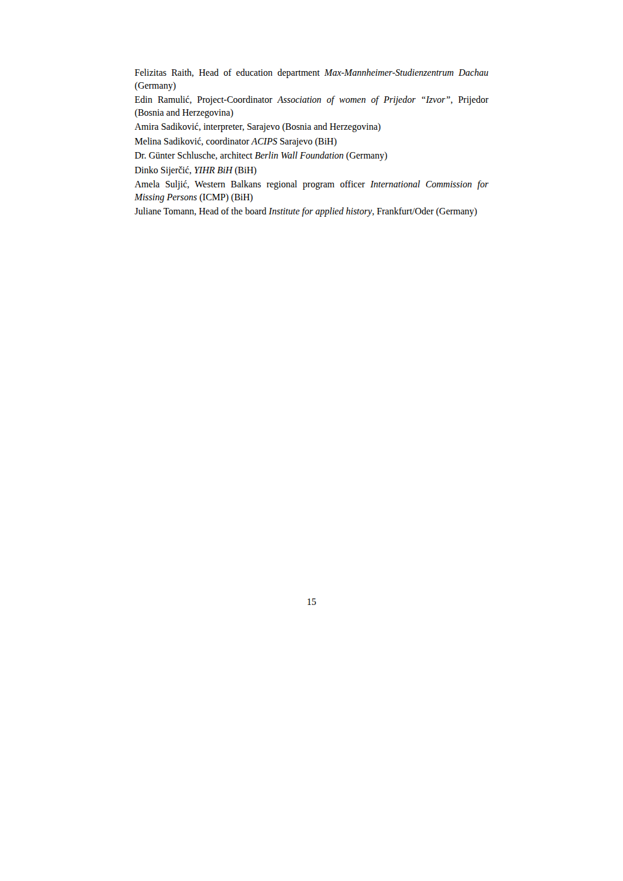Felizitas Raith, Head of education department Max-Mannheimer-Studienzentrum Dachau (Germany)
Edin Ramulić, Project-Coordinator Association of women of Prijedor “Izvor”, Prijedor (Bosnia and Herzegovina)
Amira Sadiković, interpreter, Sarajevo (Bosnia and Herzegovina)
Melina Sadiković, coordinator ACIPS Sarajevo (BiH)
Dr. Günter Schlusche, architect Berlin Wall Foundation (Germany)
Dinko Sijerčić, YIHR BiH (BiH)
Amela Suljić, Western Balkans regional program officer International Commission for Missing Persons (ICMP) (BiH)
Juliane Tomann, Head of the board Institute for applied history, Frankfurt/Oder (Germany)
15